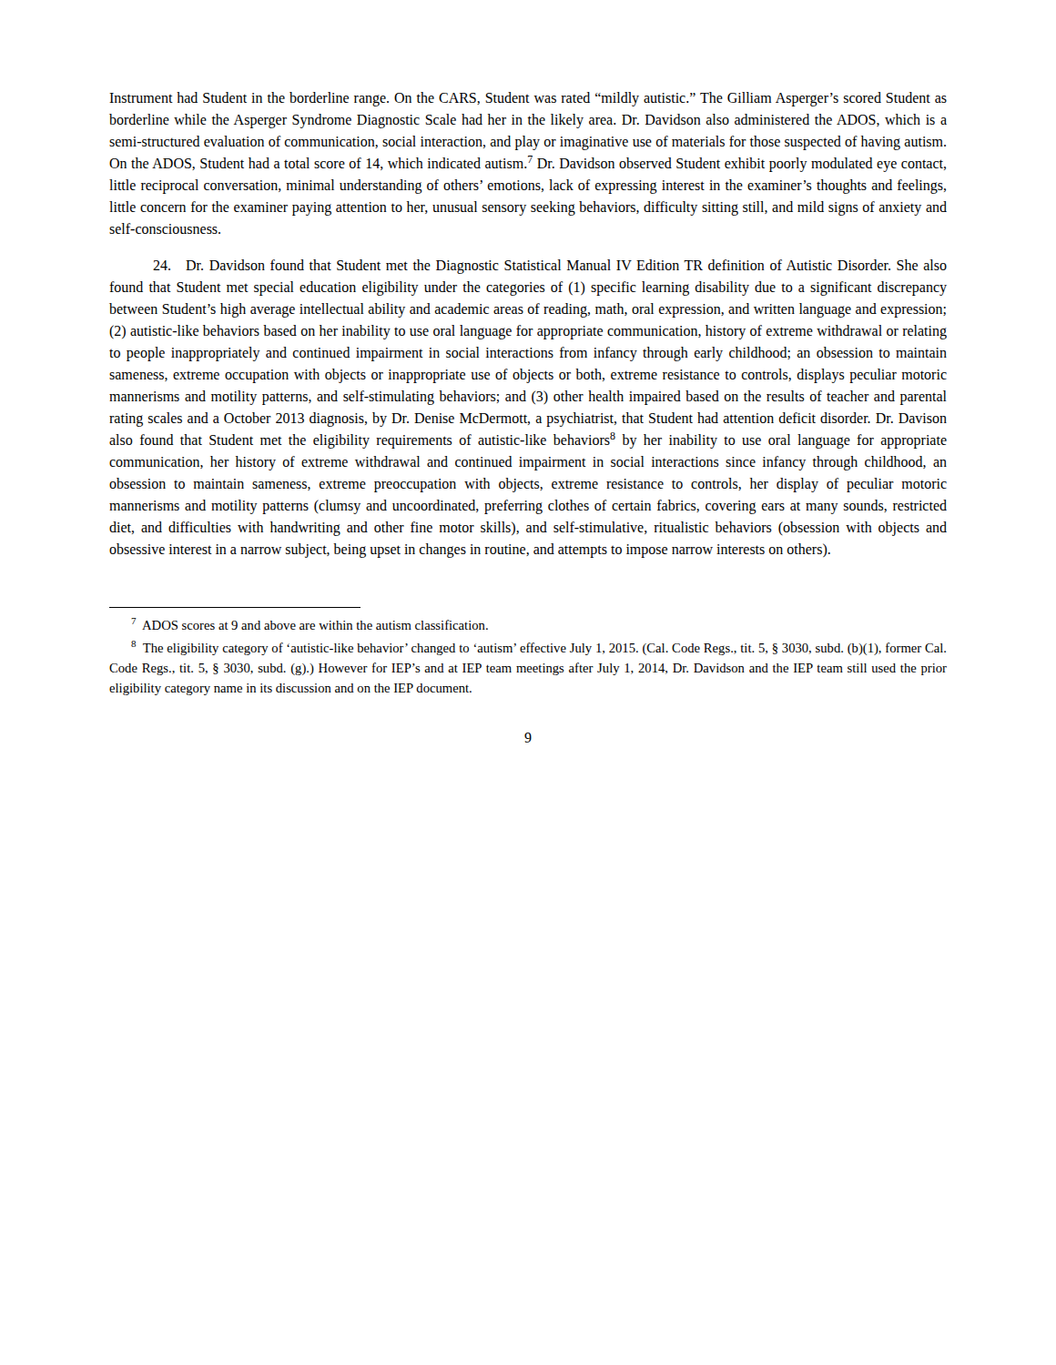Instrument had Student in the borderline range. On the CARS, Student was rated “mildly autistic.” The Gilliam Asperger’s scored Student as borderline while the Asperger Syndrome Diagnostic Scale had her in the likely area. Dr. Davidson also administered the ADOS, which is a semi-structured evaluation of communication, social interaction, and play or imaginative use of materials for those suspected of having autism. On the ADOS, Student had a total score of 14, which indicated autism.7 Dr. Davidson observed Student exhibit poorly modulated eye contact, little reciprocal conversation, minimal understanding of others’ emotions, lack of expressing interest in the examiner’s thoughts and feelings, little concern for the examiner paying attention to her, unusual sensory seeking behaviors, difficulty sitting still, and mild signs of anxiety and self-consciousness.
24. Dr. Davidson found that Student met the Diagnostic Statistical Manual IV Edition TR definition of Autistic Disorder. She also found that Student met special education eligibility under the categories of (1) specific learning disability due to a significant discrepancy between Student’s high average intellectual ability and academic areas of reading, math, oral expression, and written language and expression; (2) autistic-like behaviors based on her inability to use oral language for appropriate communication, history of extreme withdrawal or relating to people inappropriately and continued impairment in social interactions from infancy through early childhood; an obsession to maintain sameness, extreme occupation with objects or inappropriate use of objects or both, extreme resistance to controls, displays peculiar motoric mannerisms and motility patterns, and self-stimulating behaviors; and (3) other health impaired based on the results of teacher and parental rating scales and a October 2013 diagnosis, by Dr. Denise McDermott, a psychiatrist, that Student had attention deficit disorder. Dr. Davison also found that Student met the eligibility requirements of autistic-like behaviors8 by her inability to use oral language for appropriate communication, her history of extreme withdrawal and continued impairment in social interactions since infancy through childhood, an obsession to maintain sameness, extreme preoccupation with objects, extreme resistance to controls, her display of peculiar motoric mannerisms and motility patterns (clumsy and uncoordinated, preferring clothes of certain fabrics, covering ears at many sounds, restricted diet, and difficulties with handwriting and other fine motor skills), and self-stimulative, ritualistic behaviors (obsession with objects and obsessive interest in a narrow subject, being upset in changes in routine, and attempts to impose narrow interests on others).
7 ADOS scores at 9 and above are within the autism classification.
8 The eligibility category of ‘autistic-like behavior’ changed to ‘autism’ effective July 1, 2015. (Cal. Code Regs., tit. 5, § 3030, subd. (b)(1), former Cal. Code Regs., tit. 5, § 3030, subd. (g).) However for IEP’s and at IEP team meetings after July 1, 2014, Dr. Davidson and the IEP team still used the prior eligibility category name in its discussion and on the IEP document.
9